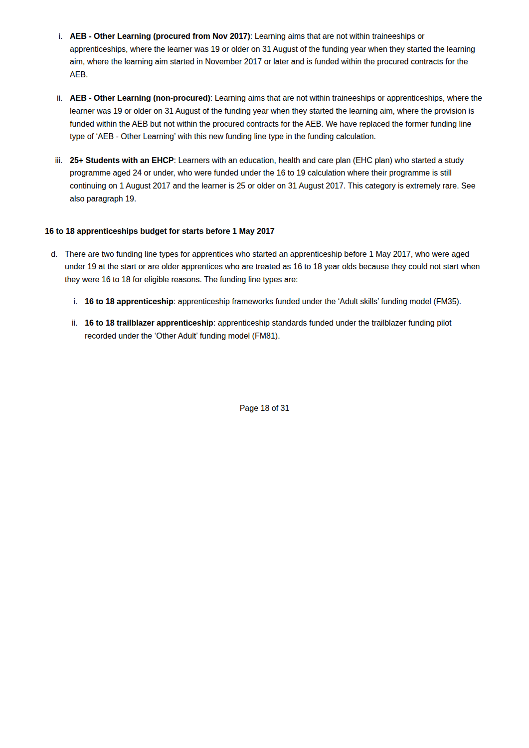AEB - Other Learning (procured from Nov 2017): Learning aims that are not within traineeships or apprenticeships, where the learner was 19 or older on 31 August of the funding year when they started the learning aim, where the learning aim started in November 2017 or later and is funded within the procured contracts for the AEB.
AEB - Other Learning (non-procured): Learning aims that are not within traineeships or apprenticeships, where the learner was 19 or older on 31 August of the funding year when they started the learning aim, where the provision is funded within the AEB but not within the procured contracts for the AEB. We have replaced the former funding line type of ‘AEB - Other Learning’ with this new funding line type in the funding calculation.
25+ Students with an EHCP: Learners with an education, health and care plan (EHC plan) who started a study programme aged 24 or under, who were funded under the 16 to 19 calculation where their programme is still continuing on 1 August 2017 and the learner is 25 or older on 31 August 2017. This category is extremely rare. See also paragraph 19.
16 to 18 apprenticeships budget for starts before 1 May 2017
There are two funding line types for apprentices who started an apprenticeship before 1 May 2017, who were aged under 19 at the start or are older apprentices who are treated as 16 to 18 year olds because they could not start when they were 16 to 18 for eligible reasons. The funding line types are:
16 to 18 apprenticeship: apprenticeship frameworks funded under the ‘Adult skills’ funding model (FM35).
16 to 18 trailblazer apprenticeship: apprenticeship standards funded under the trailblazer funding pilot recorded under the ‘Other Adult’ funding model (FM81).
Page 18 of 31